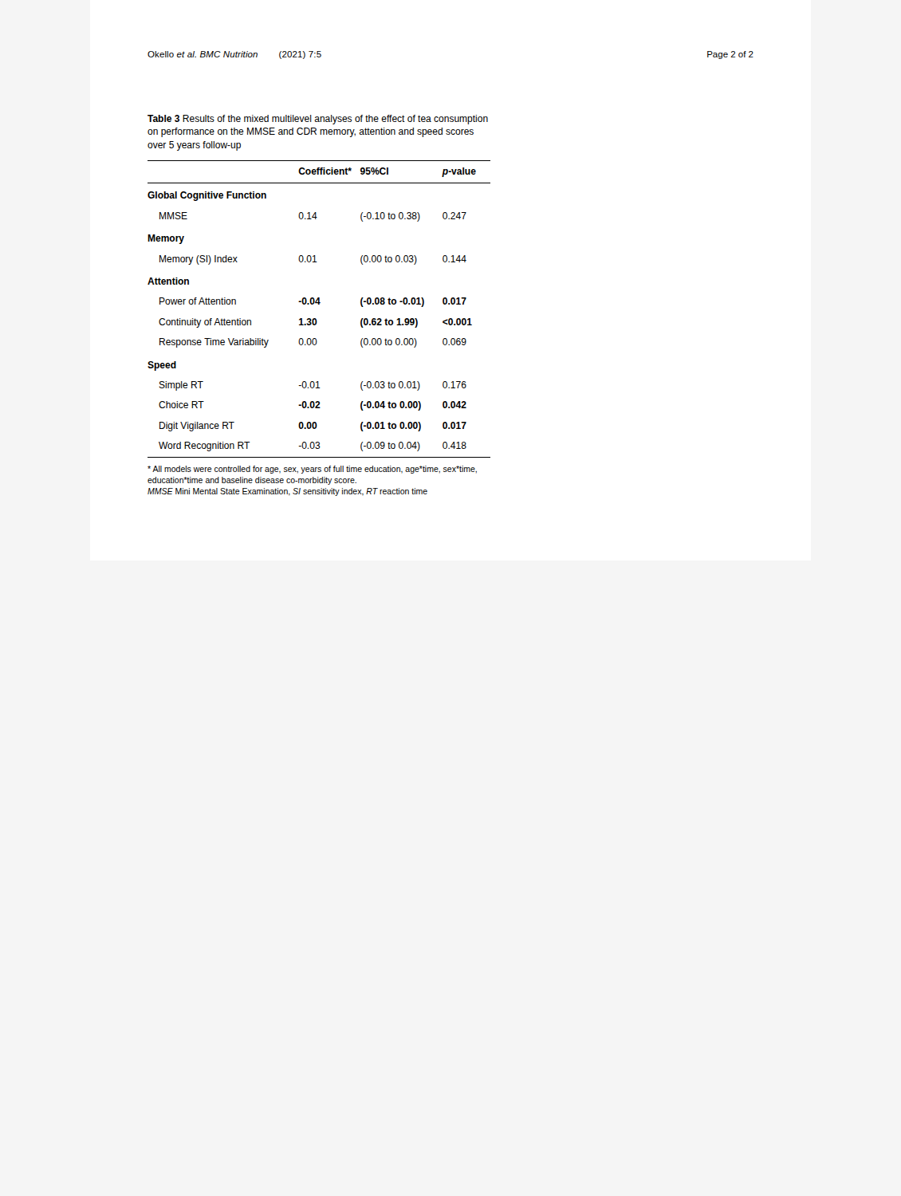Okello et al. BMC Nutrition(2021) 7:5
Page 2 of 2
Table 3 Results of the mixed multilevel analyses of the effect of tea consumption on performance on the MMSE and CDR memory, attention and speed scores over 5 years follow-up
| | Coefficient* | 95%CI | p -value |
| --- | --- | --- | --- |
| Global Cognitive Function |
| MMSE | 0.14 | (-0.10 to 0.38) | 0.247 |
| Memory |
| Memory (SI) Index | 0.01 | (0.00 to 0.03) | 0.144 |
| Attention |
| Power of Attention | -0.04 | (-0.08 to -0.01) | 0.017 |
| Continuity of Attention | 1.30 | (0.62 to 1.99) | <0.001 |
| Response Time Variability | 0.00 | (0.00 to 0.00) | 0.069 |
| Speed |
| Simple RT | -0.01 | (-0.03 to 0.01) | 0.176 |
| Choice RT | -0.02 | (-0.04 to 0.00) | 0.042 |
| Digit Vigilance RT | 0.00 | (-0.01 to 0.00) | 0.017 |
| Word Recognition RT | -0.03 | (-0.09 to 0.04) | 0.418 |
* All models were controlled for age, sex, years of full time education, age*time, sex*time, education*time and baseline disease co-morbidity score.
MMSE Mini Mental State Examination, SI sensitivity index, RT reaction time